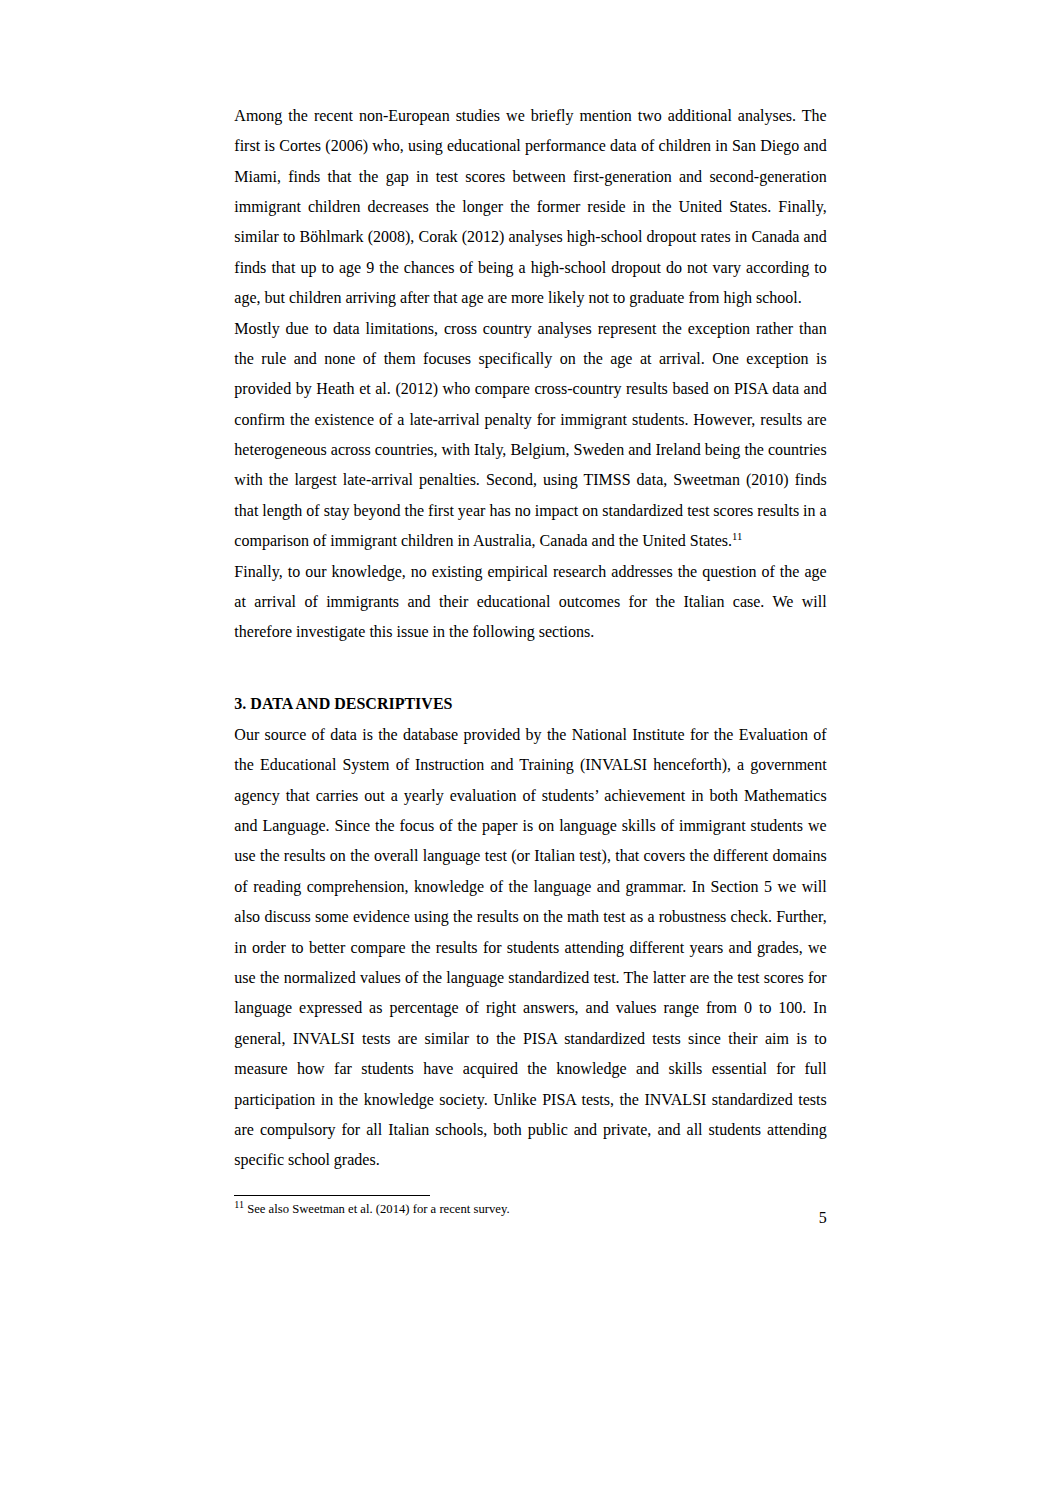Among the recent non-European studies we briefly mention two additional analyses. The first is Cortes (2006) who, using educational performance data of children in San Diego and Miami, finds that the gap in test scores between first-generation and second-generation immigrant children decreases the longer the former reside in the United States. Finally, similar to Böhlmark (2008), Corak (2012) analyses high-school dropout rates in Canada and finds that up to age 9 the chances of being a high-school dropout do not vary according to age, but children arriving after that age are more likely not to graduate from high school.
Mostly due to data limitations, cross country analyses represent the exception rather than the rule and none of them focuses specifically on the age at arrival. One exception is provided by Heath et al. (2012) who compare cross-country results based on PISA data and confirm the existence of a late-arrival penalty for immigrant students. However, results are heterogeneous across countries, with Italy, Belgium, Sweden and Ireland being the countries with the largest late-arrival penalties. Second, using TIMSS data, Sweetman (2010) finds that length of stay beyond the first year has no impact on standardized test scores results in a comparison of immigrant children in Australia, Canada and the United States.11
Finally, to our knowledge, no existing empirical research addresses the question of the age at arrival of immigrants and their educational outcomes for the Italian case. We will therefore investigate this issue in the following sections.
3. DATA AND DESCRIPTIVES
Our source of data is the database provided by the National Institute for the Evaluation of the Educational System of Instruction and Training (INVALSI henceforth), a government agency that carries out a yearly evaluation of students’ achievement in both Mathematics and Language. Since the focus of the paper is on language skills of immigrant students we use the results on the overall language test (or Italian test), that covers the different domains of reading comprehension, knowledge of the language and grammar. In Section 5 we will also discuss some evidence using the results on the math test as a robustness check. Further, in order to better compare the results for students attending different years and grades, we use the normalized values of the language standardized test. The latter are the test scores for language expressed as percentage of right answers, and values range from 0 to 100. In general, INVALSI tests are similar to the PISA standardized tests since their aim is to measure how far students have acquired the knowledge and skills essential for full participation in the knowledge society. Unlike PISA tests, the INVALSI standardized tests are compulsory for all Italian schools, both public and private, and all students attending specific school grades.
11 See also Sweetman et al. (2014) for a recent survey.
5